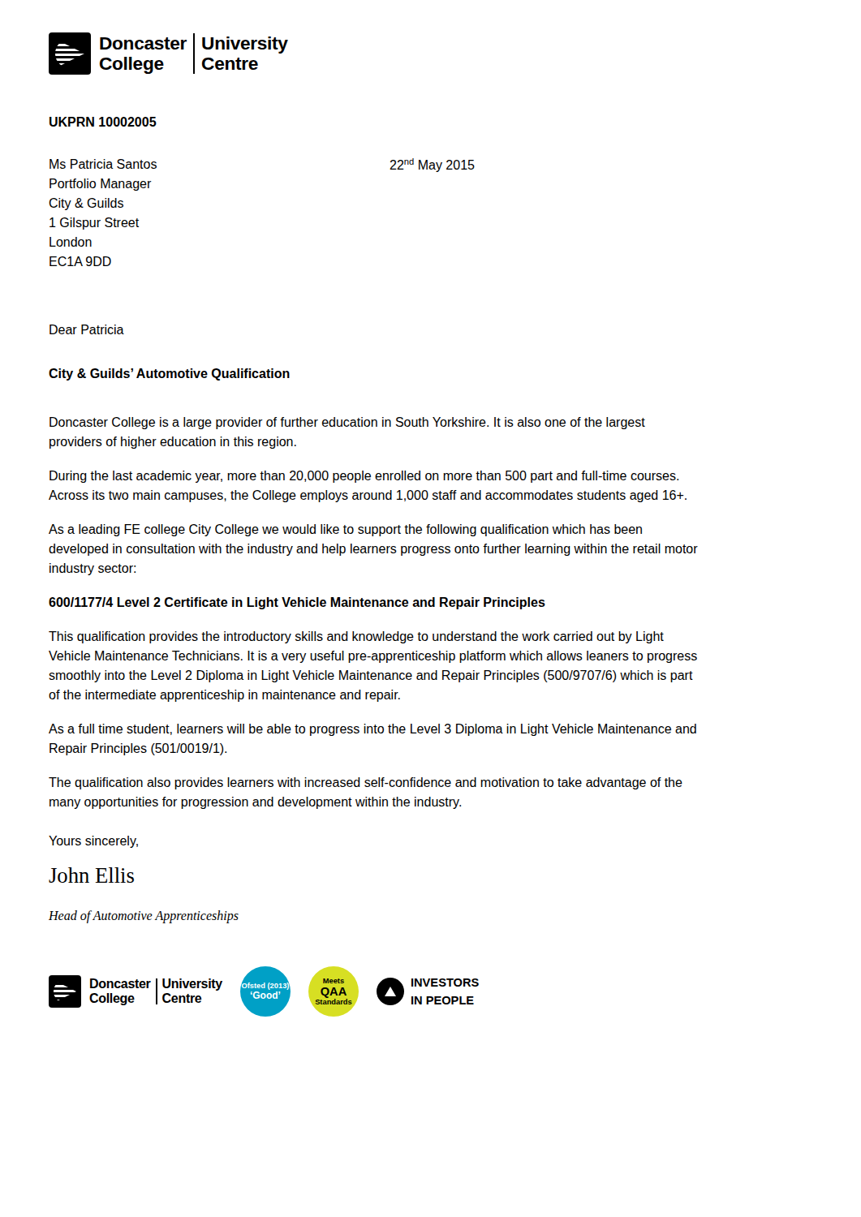Doncaster
College University
Centre
UKPRN 10002005
Ms Patricia Santos
Portfolio Manager
City & Guilds
1 Gilspur Street
London
EC1A 9DD
22nd May 2015
Dear Patricia
City & Guilds’ Automotive Qualification
Doncaster College is a large provider of further education in South Yorkshire. It is also one of the largest providers of higher education in this region.
During the last academic year, more than 20,000 people enrolled on more than 500 part and full-time courses. Across its two main campuses, the College employs around 1,000 staff and accommodates students aged 16+.
As a leading FE college City College we would like to support the following qualification which has been developed in consultation with the industry and help learners progress onto further learning within the retail motor industry sector:
600/1177/4 Level 2 Certificate in Light Vehicle Maintenance and Repair Principles
This qualification provides the introductory skills and knowledge to understand the work carried out by Light Vehicle Maintenance Technicians. It is a very useful pre-apprenticeship platform which allows leaners to progress smoothly into the Level 2 Diploma in Light Vehicle Maintenance and Repair Principles (500/9707/6) which is part of the intermediate apprenticeship in maintenance and repair.
As a full time student, learners will be able to progress into the Level 3 Diploma in Light Vehicle Maintenance and Repair Principles (501/0019/1).
The qualification also provides learners with increased self-confidence and motivation to take advantage of the many opportunities for progression and development within the industry.
Yours sincerely,
John Ellis
Head of Automotive Apprenticeships
Doncaster
College University
Centre
Ofsted (2013) ‘Good’
Meets QAA Standards
INVESTORS
IN PEOPLE